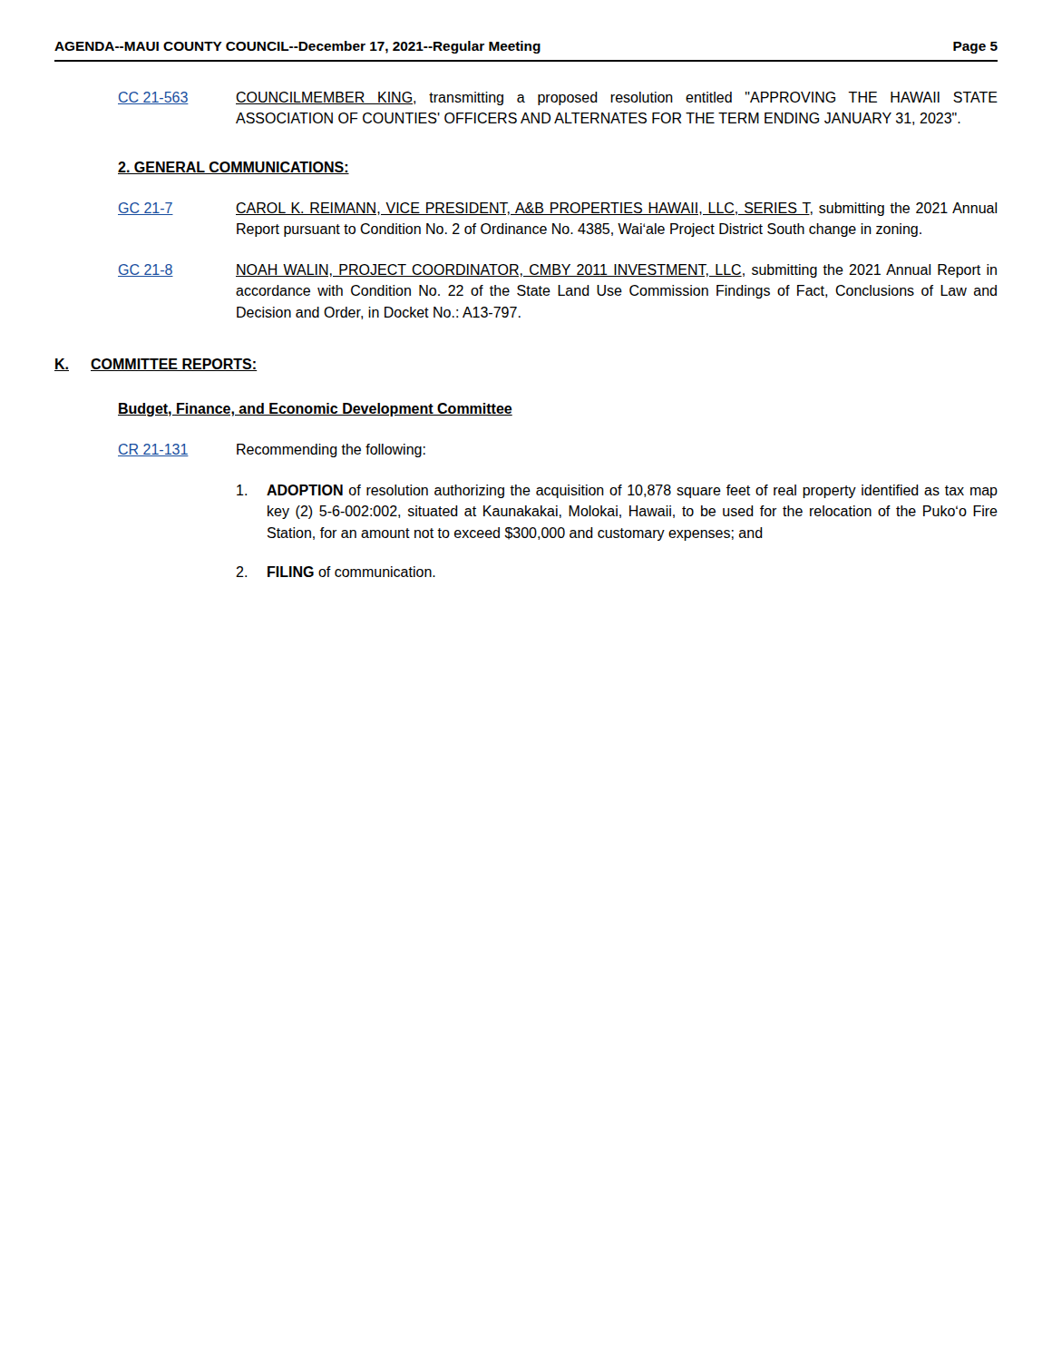AGENDA--MAUI COUNTY COUNCIL--December 17, 2021--Regular Meeting
Page 5
CC 21-563
COUNCILMEMBER KING, transmitting a proposed resolution entitled "APPROVING THE HAWAII STATE ASSOCIATION OF COUNTIES' OFFICERS AND ALTERNATES FOR THE TERM ENDING JANUARY 31, 2023".
2. GENERAL COMMUNICATIONS:
GC 21-7
CAROL K. REIMANN, VICE PRESIDENT, A&B PROPERTIES HAWAII, LLC, SERIES T, submitting the 2021 Annual Report pursuant to Condition No. 2 of Ordinance No. 4385, Waiʻale Project District South change in zoning.
GC 21-8
NOAH WALIN, PROJECT COORDINATOR, CMBY 2011 INVESTMENT, LLC, submitting the 2021 Annual Report in accordance with Condition No. 22 of the State Land Use Commission Findings of Fact, Conclusions of Law and Decision and Order, in Docket No.: A13-797.
K. COMMITTEE REPORTS:
Budget, Finance, and Economic Development Committee
CR 21-131
Recommending the following:
ADOPTION of resolution authorizing the acquisition of 10,878 square feet of real property identified as tax map key (2) 5-6-002:002, situated at Kaunakakai, Molokai, Hawaii, to be used for the relocation of the Pukoʻo Fire Station, for an amount not to exceed $300,000 and customary expenses; and
FILING of communication.